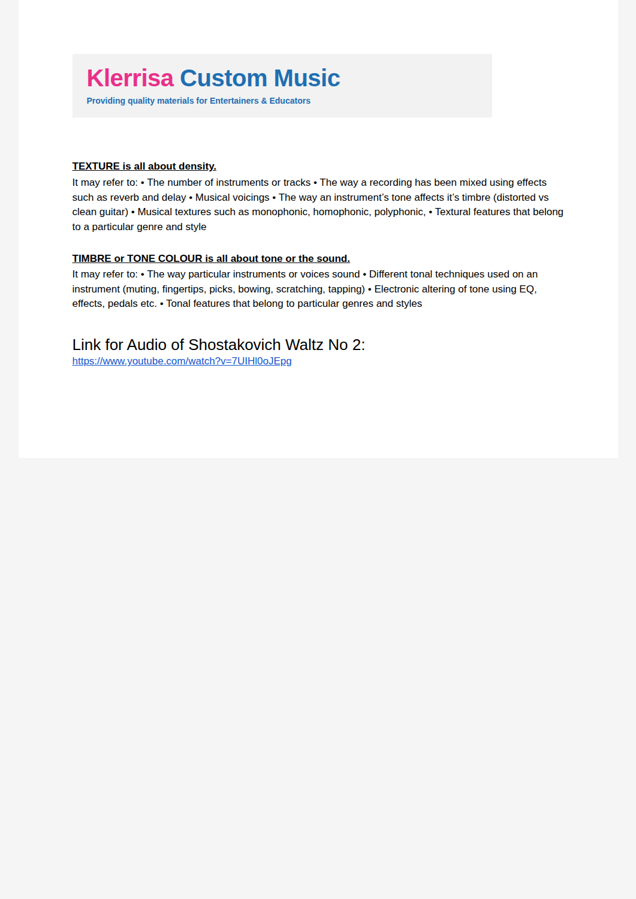Klerrisa Custom Music
Providing quality materials for Entertainers & Educators
TEXTURE is all about density.
It may refer to: • The number of instruments or tracks • The way a recording has been mixed using effects such as reverb and delay • Musical voicings • The way an instrument’s tone affects it’s timbre (distorted vs clean guitar) • Musical textures such as monophonic, homophonic, polyphonic, • Textural features that belong to a particular genre and style
TIMBRE or TONE COLOUR is all about tone or the sound.
It may refer to: • The way particular instruments or voices sound • Different tonal techniques used on an instrument (muting, fingertips, picks, bowing, scratching, tapping) • Electronic altering of tone using EQ, effects, pedals etc. • Tonal features that belong to particular genres and styles
Link for Audio of Shostakovich Waltz No 2:
https://www.youtube.com/watch?v=7UIHl0oJEpg